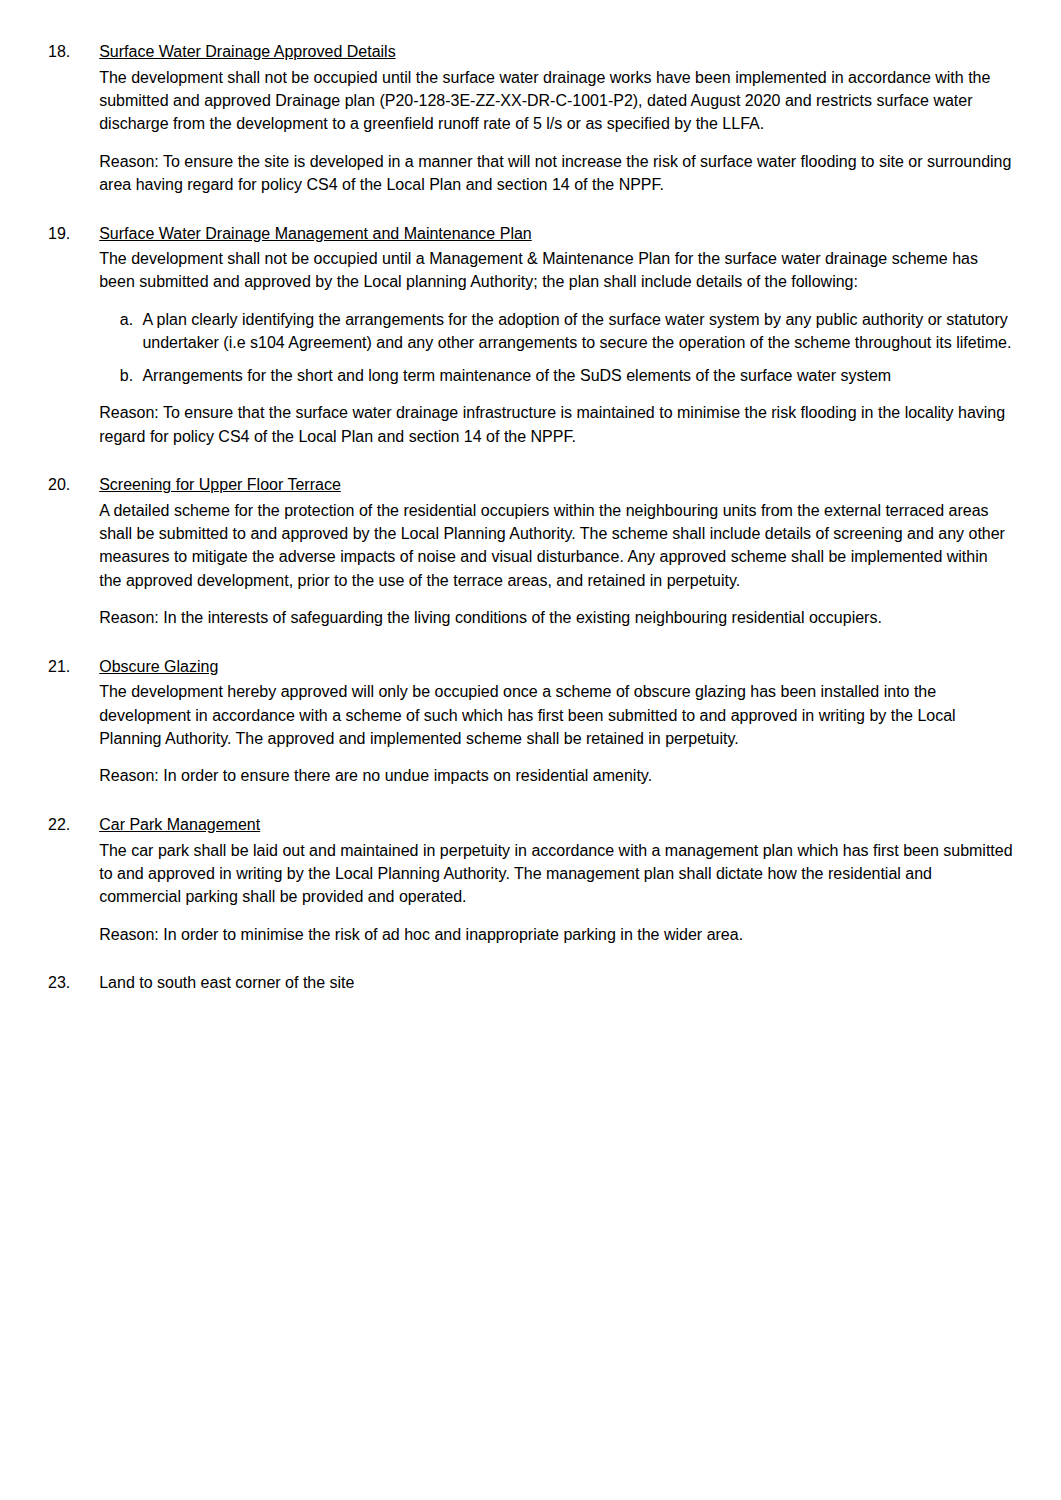18.
Surface Water Drainage Approved Details
The development shall not be occupied until the surface water drainage works have been implemented in accordance with the submitted and approved Drainage plan (P20-128-3E-ZZ-XX-DR-C-1001-P2), dated August 2020 and restricts surface water discharge from the development to a greenfield runoff rate of 5 l/s or as specified by the LLFA.
Reason: To ensure the site is developed in a manner that will not increase the risk of surface water flooding to site or surrounding area having regard for policy CS4 of the Local Plan and section 14 of the NPPF.
19.
Surface Water Drainage Management and Maintenance Plan
The development shall not be occupied until a Management & Maintenance Plan for the surface water drainage scheme has been submitted and approved by the Local planning Authority; the plan shall include details of the following:
A plan clearly identifying the arrangements for the adoption of the surface water system by any public authority or statutory undertaker (i.e s104 Agreement) and any other arrangements to secure the operation of the scheme throughout its lifetime.
Arrangements for the short and long term maintenance of the SuDS elements of the surface water system
Reason: To ensure that the surface water drainage infrastructure is maintained to minimise the risk flooding in the locality having regard for policy CS4 of the Local Plan and section 14 of the NPPF.
20.
Screening for Upper Floor Terrace
A detailed scheme for the protection of the residential occupiers within the neighbouring units from the external terraced areas shall be submitted to and approved by the Local Planning Authority. The scheme shall include details of screening and any other measures to mitigate the adverse impacts of noise and visual disturbance. Any approved scheme shall be implemented within the approved development, prior to the use of the terrace areas, and retained in perpetuity.
Reason: In the interests of safeguarding the living conditions of the existing neighbouring residential occupiers.
21.
Obscure Glazing
The development hereby approved will only be occupied once a scheme of obscure glazing has been installed into the development in accordance with a scheme of such which has first been submitted to and approved in writing by the Local Planning Authority. The approved and implemented scheme shall be retained in perpetuity.
Reason: In order to ensure there are no undue impacts on residential amenity.
22.
Car Park Management
The car park shall be laid out and maintained in perpetuity in accordance with a management plan which has first been submitted to and approved in writing by the Local Planning Authority. The management plan shall dictate how the residential and commercial parking shall be provided and operated.
Reason: In order to minimise the risk of ad hoc and inappropriate parking in the wider area.
23.
Land to south east corner of the site